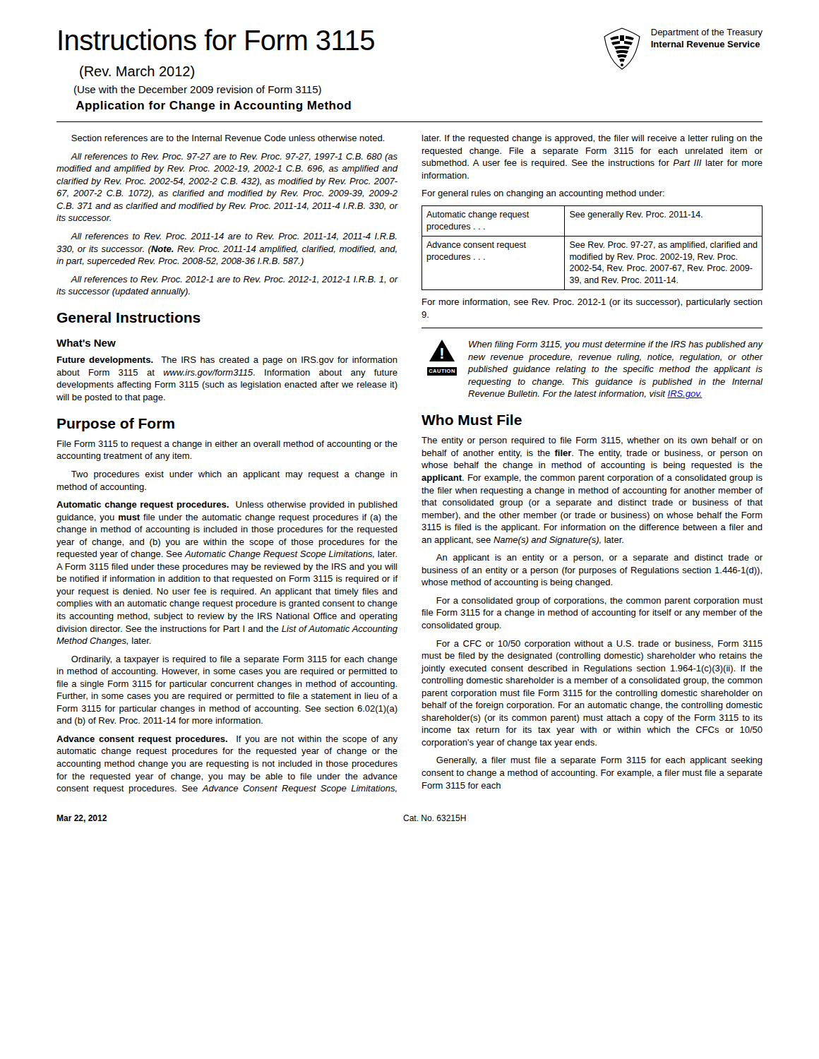Instructions for Form 3115
(Rev. March 2012)
(Use with the December 2009 revision of Form 3115)
Application for Change in Accounting Method
Department of the Treasury Internal Revenue Service
Section references are to the Internal Revenue Code unless otherwise noted.
All references to Rev. Proc. 97-27 are to Rev. Proc. 97-27, 1997-1 C.B. 680 (as modified and amplified by Rev. Proc. 2002-19, 2002-1 C.B. 696, as amplified and clarified by Rev. Proc. 2002-54, 2002-2 C.B. 432), as modified by Rev. Proc. 2007-67, 2007-2 C.B. 1072), as clarified and modified by Rev. Proc. 2009-39, 2009-2 C.B. 371 and as clarified and modified by Rev. Proc. 2011-14, 2011-4 I.R.B. 330, or its successor.
All references to Rev. Proc. 2011-14 are to Rev. Proc. 2011-14, 2011-4 I.R.B. 330, or its successor. (Note. Rev. Proc. 2011-14 amplified, clarified, modified, and, in part, superceded Rev. Proc. 2008-52, 2008-36 I.R.B. 587.)
All references to Rev. Proc. 2012-1 are to Rev. Proc. 2012-1, 2012-1 I.R.B. 1, or its successor (updated annually).
General Instructions
What's New
Future developments. The IRS has created a page on IRS.gov for information about Form 3115 at www.irs.gov/form3115. Information about any future developments affecting Form 3115 (such as legislation enacted after we release it) will be posted to that page.
Purpose of Form
File Form 3115 to request a change in either an overall method of accounting or the accounting treatment of any item.
Two procedures exist under which an applicant may request a change in method of accounting.
Automatic change request procedures. Unless otherwise provided in published guidance, you must file under the automatic change request procedures if (a) the change in method of accounting is included in those procedures for the requested year of change, and (b) you are within the scope of those procedures for the requested year of change. See Automatic Change Request Scope Limitations, later. A Form 3115 filed under these procedures may be reviewed by the IRS and you will be notified if information in addition to that requested on Form 3115 is required or if your request is denied. No user fee is required. An applicant that timely files and complies with an automatic change request procedure is granted consent to change its accounting method, subject to review by the IRS National Office and operating division director. See the instructions for Part I and the List of Automatic Accounting Method Changes, later.
Ordinarily, a taxpayer is required to file a separate Form 3115 for each change in method of accounting. However, in some cases you are required or permitted to file a single Form 3115 for particular concurrent changes in method of accounting. Further, in some cases you are required or permitted to file a statement in lieu of a Form 3115 for particular changes in method of accounting. See section 6.02(1)(a) and (b) of Rev. Proc. 2011-14 for more information.
Advance consent request procedures. If you are not within the scope of any automatic change request procedures for the requested year of change or the accounting method change you are requesting is not included in those procedures for the requested year of change, you may be able to file under the advance consent request procedures. See Advance Consent Request Scope Limitations, later. If the requested change is approved, the filer will receive a letter ruling on the requested change. File a separate Form 3115 for each unrelated item or submethod. A user fee is required. See the instructions for Part III later for more information.
For general rules on changing an accounting method under:
| Automatic change request procedures . . . | See generally Rev. Proc. 2011-14. |
| Advance consent request procedures . . . | See Rev. Proc. 97-27, as amplified, clarified and modified by Rev. Proc. 2002-19, Rev. Proc. 2002-54, Rev. Proc. 2007-67, Rev. Proc. 2009-39, and Rev. Proc. 2011-14. |
For more information, see Rev. Proc. 2012-1 (or its successor), particularly section 9.
! CAUTION
When filing Form 3115, you must determine if the IRS has published any new revenue procedure, revenue ruling, notice, regulation, or other published guidance relating to the specific method the applicant is requesting to change. This guidance is published in the Internal Revenue Bulletin. For the latest information, visit IRS.gov.
Who Must File
The entity or person required to file Form 3115, whether on its own behalf or on behalf of another entity, is the filer. The entity, trade or business, or person on whose behalf the change in method of accounting is being requested is the applicant. For example, the common parent corporation of a consolidated group is the filer when requesting a change in method of accounting for another member of that consolidated group (or a separate and distinct trade or business of that member), and the other member (or trade or business) on whose behalf the Form 3115 is filed is the applicant. For information on the difference between a filer and an applicant, see Name(s) and Signature(s), later.
An applicant is an entity or a person, or a separate and distinct trade or business of an entity or a person (for purposes of Regulations section 1.446-1(d)), whose method of accounting is being changed.
For a consolidated group of corporations, the common parent corporation must file Form 3115 for a change in method of accounting for itself or any member of the consolidated group.
For a CFC or 10/50 corporation without a U.S. trade or business, Form 3115 must be filed by the designated (controlling domestic) shareholder who retains the jointly executed consent described in Regulations section 1.964-1(c)(3)(ii). If the controlling domestic shareholder is a member of a consolidated group, the common parent corporation must file Form 3115 for the controlling domestic shareholder on behalf of the foreign corporation. For an automatic change, the controlling domestic shareholder(s) (or its common parent) must attach a copy of the Form 3115 to its income tax return for its tax year with or within which the CFCs or 10/50 corporation's year of change tax year ends.
Generally, a filer must file a separate Form 3115 for each applicant seeking consent to change a method of accounting. For example, a filer must file a separate Form 3115 for each
Mar 22, 2012 Cat. No. 63215H